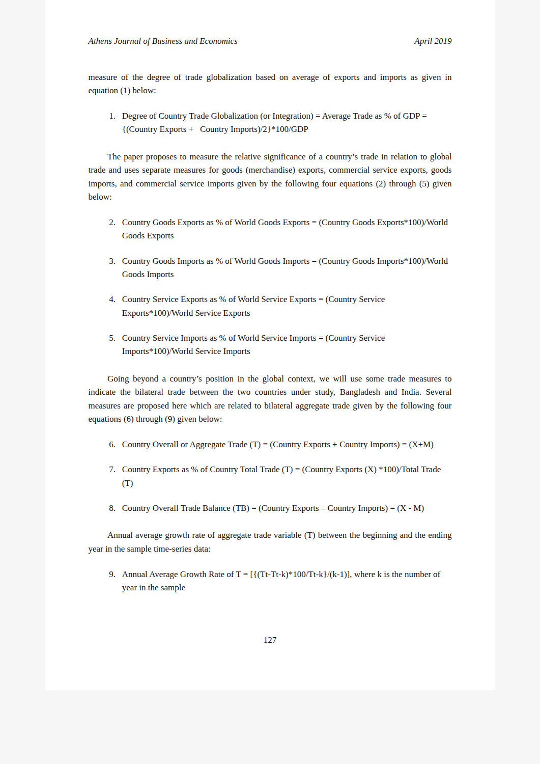Athens Journal of Business and Economics April 2019
measure of the degree of trade globalization based on average of exports and imports as given in equation (1) below:
Degree of Country Trade Globalization (or Integration) = Average Trade as % of GDP = {(Country Exports + Country Imports)/2}*100/GDP
The paper proposes to measure the relative significance of a country’s trade in relation to global trade and uses separate measures for goods (merchandise) exports, commercial service exports, goods imports, and commercial service imports given by the following four equations (2) through (5) given below:
Country Goods Exports as % of World Goods Exports = (Country Goods Exports*100)/World Goods Exports
Country Goods Imports as % of World Goods Imports = (Country Goods Imports*100)/World Goods Imports
Country Service Exports as % of World Service Exports = (Country Service Exports*100)/World Service Exports
Country Service Imports as % of World Service Imports = (Country Service Imports*100)/World Service Imports
Going beyond a country’s position in the global context, we will use some trade measures to indicate the bilateral trade between the two countries under study, Bangladesh and India. Several measures are proposed here which are related to bilateral aggregate trade given by the following four equations (6) through (9) given below:
Country Overall or Aggregate Trade (T) = (Country Exports + Country Imports) = (X+M)
Country Exports as % of Country Total Trade (T) = (Country Exports (X) *100)/Total Trade (T)
Country Overall Trade Balance (TB) = (Country Exports – Country Imports) = (X - M)
Annual average growth rate of aggregate trade variable (T) between the beginning and the ending year in the sample time-series data:
Annual Average Growth Rate of T = [{(Tt-Tt-k)*100/Tt-k}/(k-1)], where k is the number of year in the sample
127